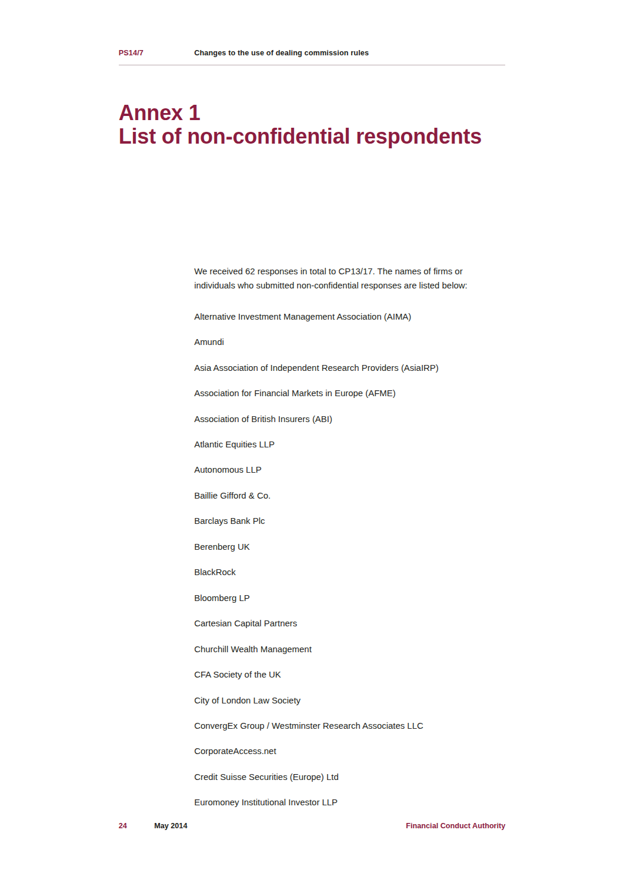PS14/7 Changes to the use of dealing commission rules
Annex 1 List of non-confidential respondents
We received 62 responses in total to CP13/17. The names of firms or individuals who submitted non-confidential responses are listed below:
Alternative Investment Management Association (AIMA)
Amundi
Asia Association of Independent Research Providers (AsiaIRP)
Association for Financial Markets in Europe (AFME)
Association of British Insurers (ABI)
Atlantic Equities LLP
Autonomous LLP
Baillie Gifford & Co.
Barclays Bank Plc
Berenberg UK
BlackRock
Bloomberg LP
Cartesian Capital Partners
Churchill Wealth Management
CFA Society of the UK
City of London Law Society
ConvergEx Group / Westminster Research Associates LLC
CorporateAccess.net
Credit Suisse Securities (Europe) Ltd
Euromoney Institutional Investor LLP
24 May 2014 Financial Conduct Authority